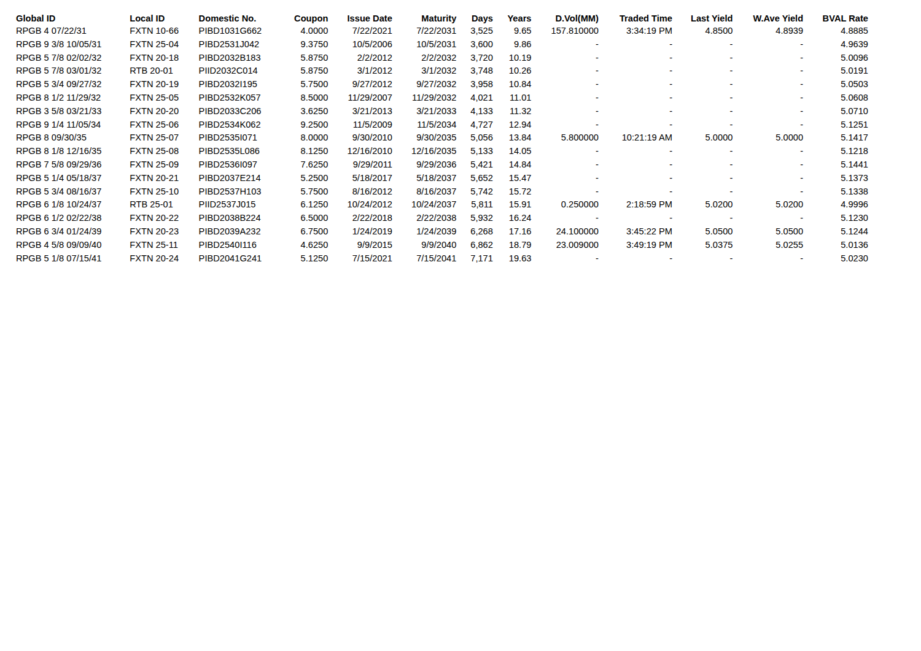| Global ID | Local ID | Domestic No. | Coupon | Issue Date | Maturity | Days | Years | D.Vol(MM) | Traded Time | Last Yield | W.Ave Yield | BVAL Rate |
| --- | --- | --- | --- | --- | --- | --- | --- | --- | --- | --- | --- | --- |
| RPGB 4 07/22/31 | FXTN 10-66 | PIBD1031G662 | 4.0000 | 7/22/2021 | 7/22/2031 | 3,525 | 9.65 | 157.810000 | 3:34:19 PM | 4.8500 | 4.8939 | 4.8885 |
| RPGB 9 3/8 10/05/31 | FXTN 25-04 | PIBD2531J042 | 9.3750 | 10/5/2006 | 10/5/2031 | 3,600 | 9.86 | - | - | - | - | 4.9639 |
| RPGB 5 7/8 02/02/32 | FXTN 20-18 | PIBD2032B183 | 5.8750 | 2/2/2012 | 2/2/2032 | 3,720 | 10.19 | - | - | - | - | 5.0096 |
| RPGB 5 7/8 03/01/32 | RTB 20-01 | PIID2032C014 | 5.8750 | 3/1/2012 | 3/1/2032 | 3,748 | 10.26 | - | - | - | - | 5.0191 |
| RPGB 5 3/4 09/27/32 | FXTN 20-19 | PIBD2032I195 | 5.7500 | 9/27/2012 | 9/27/2032 | 3,958 | 10.84 | - | - | - | - | 5.0503 |
| RPGB 8 1/2 11/29/32 | FXTN 25-05 | PIBD2532K057 | 8.5000 | 11/29/2007 | 11/29/2032 | 4,021 | 11.01 | - | - | - | - | 5.0608 |
| RPGB 3 5/8 03/21/33 | FXTN 20-20 | PIBD2033C206 | 3.6250 | 3/21/2013 | 3/21/2033 | 4,133 | 11.32 | - | - | - | - | 5.0710 |
| RPGB 9 1/4 11/05/34 | FXTN 25-06 | PIBD2534K062 | 9.2500 | 11/5/2009 | 11/5/2034 | 4,727 | 12.94 | - | - | - | - | 5.1251 |
| RPGB 8 09/30/35 | FXTN 25-07 | PIBD2535I071 | 8.0000 | 9/30/2010 | 9/30/2035 | 5,056 | 13.84 | 5.800000 | 10:21:19 AM | 5.0000 | 5.0000 | 5.1417 |
| RPGB 8 1/8 12/16/35 | FXTN 25-08 | PIBD2535L086 | 8.1250 | 12/16/2010 | 12/16/2035 | 5,133 | 14.05 | - | - | - | - | 5.1218 |
| RPGB 7 5/8 09/29/36 | FXTN 25-09 | PIBD2536I097 | 7.6250 | 9/29/2011 | 9/29/2036 | 5,421 | 14.84 | - | - | - | - | 5.1441 |
| RPGB 5 1/4 05/18/37 | FXTN 20-21 | PIBD2037E214 | 5.2500 | 5/18/2017 | 5/18/2037 | 5,652 | 15.47 | - | - | - | - | 5.1373 |
| RPGB 5 3/4 08/16/37 | FXTN 25-10 | PIBD2537H103 | 5.7500 | 8/16/2012 | 8/16/2037 | 5,742 | 15.72 | - | - | - | - | 5.1338 |
| RPGB 6 1/8 10/24/37 | RTB 25-01 | PIID2537J015 | 6.1250 | 10/24/2012 | 10/24/2037 | 5,811 | 15.91 | 0.250000 | 2:18:59 PM | 5.0200 | 5.0200 | 4.9996 |
| RPGB 6 1/2 02/22/38 | FXTN 20-22 | PIBD2038B224 | 6.5000 | 2/22/2018 | 2/22/2038 | 5,932 | 16.24 | - | - | - | - | 5.1230 |
| RPGB 6 3/4 01/24/39 | FXTN 20-23 | PIBD2039A232 | 6.7500 | 1/24/2019 | 1/24/2039 | 6,268 | 17.16 | 24.100000 | 3:45:22 PM | 5.0500 | 5.0500 | 5.1244 |
| RPGB 4 5/8 09/09/40 | FXTN 25-11 | PIBD2540I116 | 4.6250 | 9/9/2015 | 9/9/2040 | 6,862 | 18.79 | 23.009000 | 3:49:19 PM | 5.0375 | 5.0255 | 5.0136 |
| RPGB 5 1/8 07/15/41 | FXTN 20-24 | PIBD2041G241 | 5.1250 | 7/15/2021 | 7/15/2041 | 7,171 | 19.63 | - | - | - | - | 5.0230 |